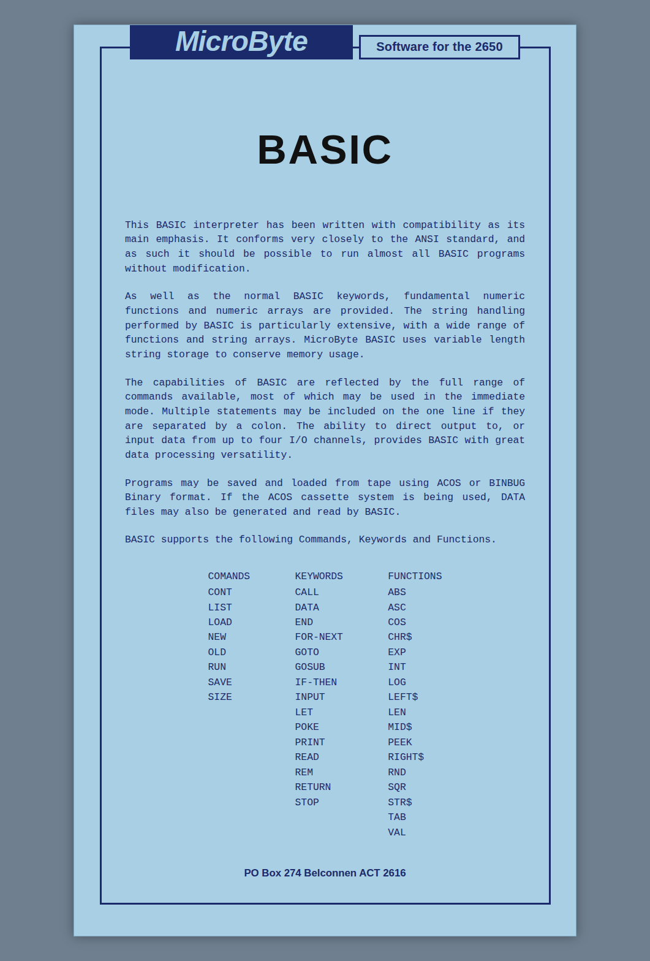MicroByte
Software for the 2650
BASIC
This BASIC interpreter has been written with compatibility as its main emphasis. It conforms very closely to the ANSI standard, and as such it should be possible to run almost all BASIC programs without modification.
As well as the normal BASIC keywords, fundamental numeric functions and numeric arrays are provided. The string handling performed by BASIC is particularly extensive, with a wide range of functions and string arrays. MicroByte BASIC uses variable length string storage to conserve memory usage.
The capabilities of BASIC are reflected by the full range of commands available, most of which may be used in the immediate mode. Multiple statements may be included on the one line if they are separated by a colon. The ability to direct output to, or input data from up to four I/O channels, provides BASIC with great data processing versatility.
Programs may be saved and loaded from tape using ACOS or BINBUG Binary format. If the ACOS cassette system is being used, DATA files may also be generated and read by BASIC.
BASIC supports the following Commands, Keywords and Functions.
COMANDS
CONT
LIST
LOAD
NEW
OLD
RUN
SAVE
SIZE
KEYWORDS
CALL
DATA
END
FOR-NEXT
GOTO
GOSUB
IF-THEN
INPUT
LET
POKE
PRINT
READ
REM
RETURN
STOP
FUNCTIONS
ABS
ASC
COS
CHR$
EXP
INT
LOG
LEFT$
LEN
MID$
PEEK
RIGHT$
RND
SQR
STR$
TAB
VAL
PO Box 274 Belconnen ACT 2616